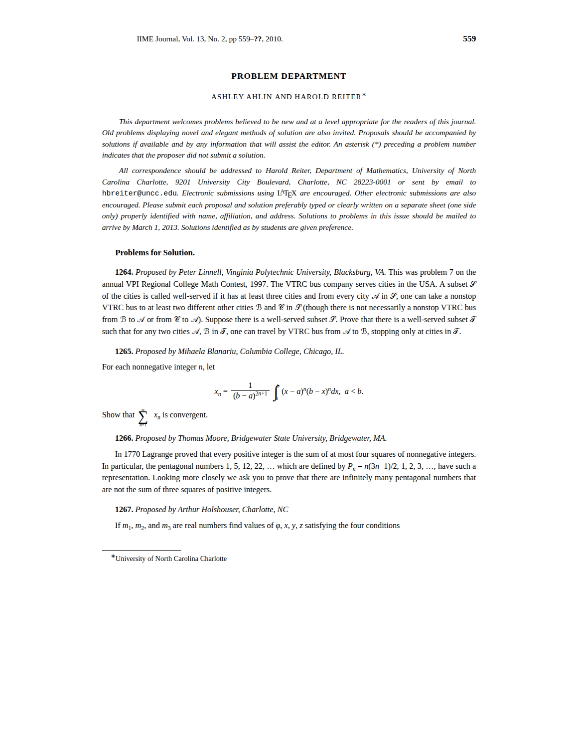IIME Journal, Vol. 13, No. 2, pp 559–??, 2010. 559
PROBLEM DEPARTMENT
ASHLEY AHLIN AND HAROLD REITER∗
This department welcomes problems believed to be new and at a level appropriate for the readers of this journal. Old problems displaying novel and elegant methods of solution are also invited. Proposals should be accompanied by solutions if available and by any information that will assist the editor. An asterisk (*) preceding a problem number indicates that the proposer did not submit a solution.
All correspondence should be addressed to Harold Reiter, Department of Mathematics, University of North Carolina Charlotte, 9201 University City Boulevard, Charlotte, NC 28223-0001 or sent by email to hbreiter@uncc.edu. Electronic submissions using LATEX are encouraged. Other electronic submissions are also encouraged. Please submit each proposal and solution preferably typed or clearly written on a separate sheet (one side only) properly identified with name, affiliation, and address. Solutions to problems in this issue should be mailed to arrive by March 1, 2013. Solutions identified as by students are given preference.
Problems for Solution.
1264. Proposed by Peter Linnell, Vinginia Polytechnic University, Blacksburg, VA. This was problem 7 on the annual VPI Regional College Math Contest, 1997. The VTRC bus company serves cities in the USA. A subset 𝒮 of the cities is called well-served if it has at least three cities and from every city 𝒜 in 𝒮, one can take a nonstop VTRC bus to at least two different other cities ℬ and 𝒞 in 𝒮 (though there is not necessarily a nonstop VTRC bus from ℬ to 𝒜 or from 𝒞 to 𝒜). Suppose there is a well-served subset 𝒮. Prove that there is a well-served subset 𝒯 such that for any two cities 𝒜, ℬ in 𝒯, one can travel by VTRC bus from 𝒜 to ℬ, stopping only at cities in 𝒯.
1265. Proposed by Mihaela Blanariu, Columbia College, Chicago, IL.
For each nonnegative integer n, let
xn = 1 (b − a)2n+1 b ∫ a (x − a)n(b − x)ndx, a < b.
Show that ∞ ∑ n=1 xn is convergent.
1266. Proposed by Thomas Moore, Bridgewater State University, Bridgewater, MA.
In 1770 Lagrange proved that every positive integer is the sum of at most four squares of nonnegative integers. In particular, the pentagonal numbers 1, 5, 12, 22, … which are defined by Pn = n(3n−1)/2, 1, 2, 3, …, have such a representation. Looking more closely we ask you to prove that there are infinitely many pentagonal numbers that are not the sum of three squares of positive integers.
1267. Proposed by Arthur Holshouser, Charlotte, NC
If m1, m2, and m3 are real numbers find values of φ, x, y, z satisfying the four conditions
∗University of North Carolina Charlotte